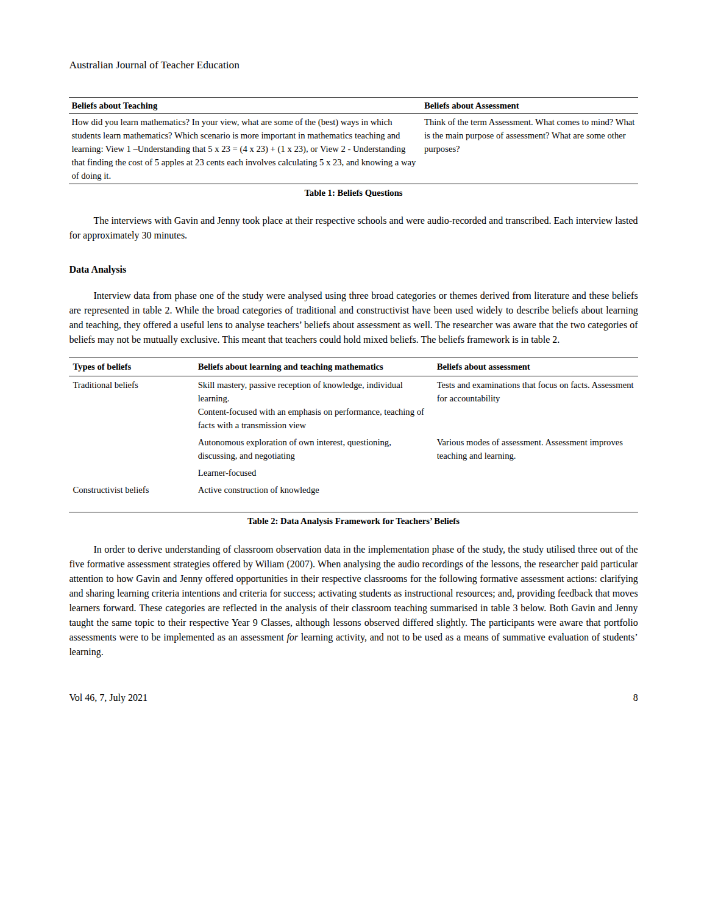Australian Journal of Teacher Education
| Beliefs about Teaching | Beliefs about Assessment |
| --- | --- |
| How did you learn mathematics? In your view, what are some of the (best) ways in which students learn mathematics? Which scenario is more important in mathematics teaching and learning: View 1 –Understanding that 5 x 23 = (4 x 23) + (1 x 23), or View 2 - Understanding that finding the cost of 5 apples at 23 cents each involves calculating 5 x 23, and knowing a way of doing it. | Think of the term Assessment. What comes to mind? What is the main purpose of assessment? What are some other purposes? |
Table 1: Beliefs Questions
The interviews with Gavin and Jenny took place at their respective schools and were audio-recorded and transcribed. Each interview lasted for approximately 30 minutes.
Data Analysis
Interview data from phase one of the study were analysed using three broad categories or themes derived from literature and these beliefs are represented in table 2. While the broad categories of traditional and constructivist have been used widely to describe beliefs about learning and teaching, they offered a useful lens to analyse teachers’ beliefs about assessment as well. The researcher was aware that the two categories of beliefs may not be mutually exclusive. This meant that teachers could hold mixed beliefs. The beliefs framework is in table 2.
| Types of beliefs | Beliefs about learning and teaching mathematics | Beliefs about assessment |
| --- | --- | --- |
| Traditional beliefs | Skill mastery, passive reception of knowledge, individual learning. Content-focused with an emphasis on performance, teaching of facts with a transmission view | Tests and examinations that focus on facts. Assessment for accountability |
| | Autonomous exploration of own interest, questioning, discussing, and negotiating | Various modes of assessment. Assessment improves teaching and learning. |
| | Learner-focused | |
| Constructivist beliefs | Active construction of knowledge | |
Table 2: Data Analysis Framework for Teachers’ Beliefs
In order to derive understanding of classroom observation data in the implementation phase of the study, the study utilised three out of the five formative assessment strategies offered by Wiliam (2007). When analysing the audio recordings of the lessons, the researcher paid particular attention to how Gavin and Jenny offered opportunities in their respective classrooms for the following formative assessment actions: clarifying and sharing learning criteria intentions and criteria for success; activating students as instructional resources; and, providing feedback that moves learners forward. These categories are reflected in the analysis of their classroom teaching summarised in table 3 below. Both Gavin and Jenny taught the same topic to their respective Year 9 Classes, although lessons observed differed slightly. The participants were aware that portfolio assessments were to be implemented as an assessment for learning activity, and not to be used as a means of summative evaluation of students’ learning.
Vol 46, 7, July 2021 8